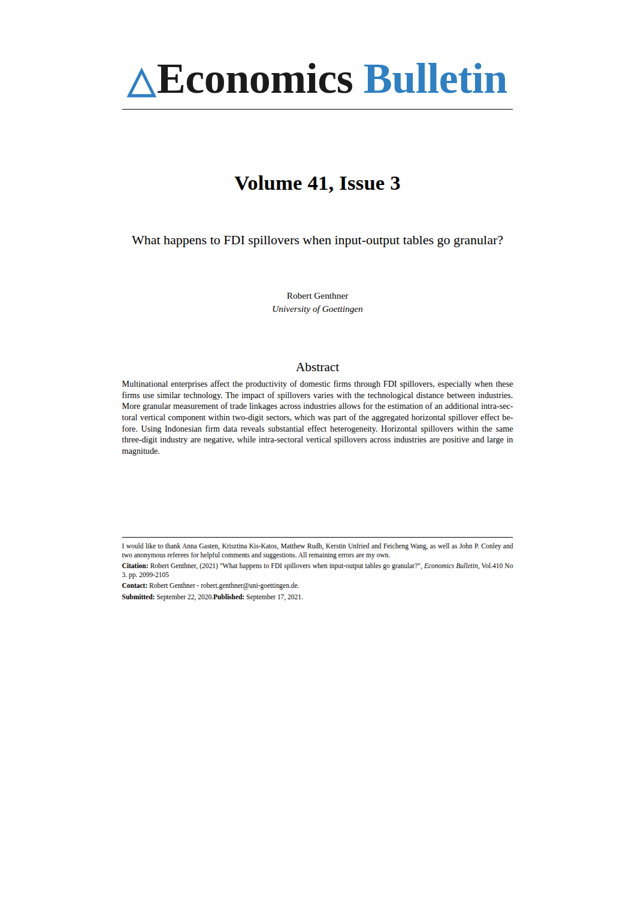△Economics Bulletin
Volume 41, Issue 3
What happens to FDI spillovers when input-output tables go granular?
Robert Genthner
University of Goettingen
Abstract
Multinational enterprises affect the productivity of domestic firms through FDI spillovers, especially when these firms use similar technology. The impact of spillovers varies with the technological distance between industries. More granular measurement of trade linkages across industries allows for the estimation of an additional intra-sectoral vertical component within two-digit sectors, which was part of the aggregated horizontal spillover effect before. Using Indonesian firm data reveals substantial effect heterogeneity. Horizontal spillovers within the same three-digit industry are negative, while intra-sectoral vertical spillovers across industries are positive and large in magnitude.
I would like to thank Anna Gasten, Krisztina Kis-Katos, Matthew Rudh, Kerstin Unfried and Feicheng Wang, as well as John P. Conley and two anonymous referees for helpful comments and suggestions. All remaining errors are my own.
Citation: Robert Genthner, (2021) "What happens to FDI spillovers when input-output tables go granular?", Economics Bulletin, Vol.410 No 3. pp. 2099-2105
Contact: Robert Genthner - robert.genthner@uni-goettingen.de.
Submitted: September 22, 2020.Published: September 17, 2021.